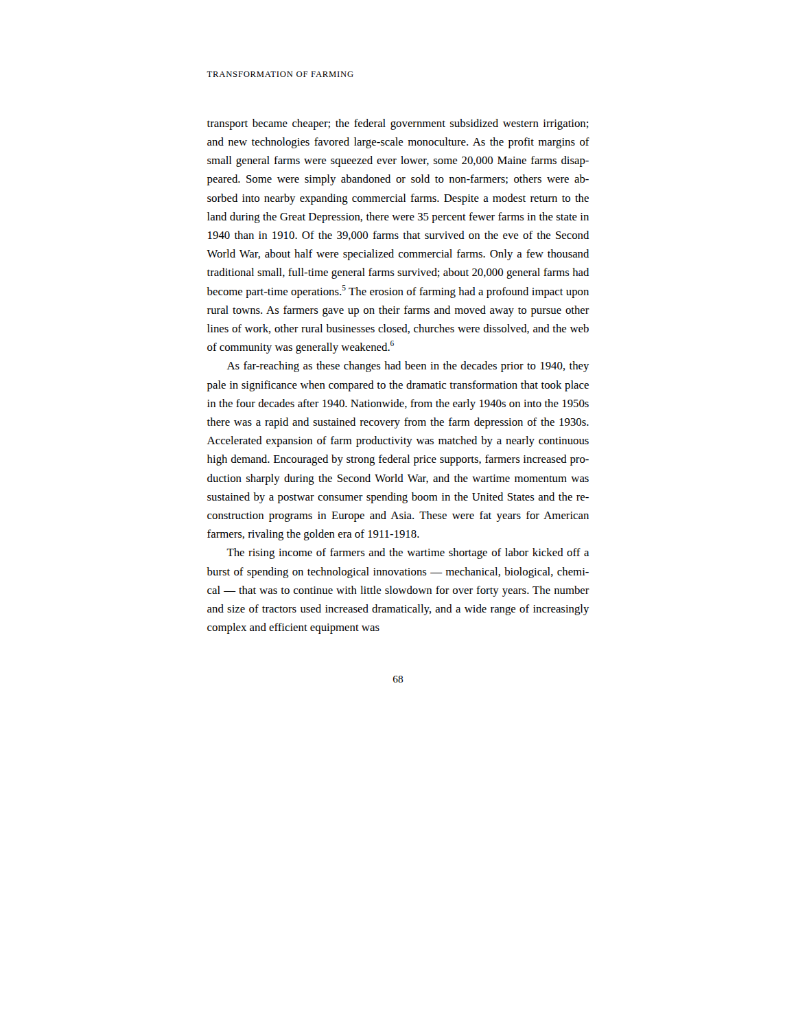Transformation of Farming
transport became cheaper; the federal government subsidized western irrigation; and new technologies favored large-scale monoculture. As the profit margins of small general farms were squeezed ever lower, some 20,000 Maine farms disappeared. Some were simply abandoned or sold to non-farmers; others were absorbed into nearby expanding commercial farms. Despite a modest return to the land during the Great Depression, there were 35 percent fewer farms in the state in 1940 than in 1910. Of the 39,000 farms that survived on the eve of the Second World War, about half were specialized commercial farms. Only a few thousand traditional small, full-time general farms survived; about 20,000 general farms had become part-time operations.5 The erosion of farming had a profound impact upon rural towns. As farmers gave up on their farms and moved away to pursue other lines of work, other rural businesses closed, churches were dissolved, and the web of community was generally weakened.6
As far-reaching as these changes had been in the decades prior to 1940, they pale in significance when compared to the dramatic transformation that took place in the four decades after 1940. Nationwide, from the early 1940s on into the 1950s there was a rapid and sustained recovery from the farm depression of the 1930s. Accelerated expansion of farm productivity was matched by a nearly continuous high demand. Encouraged by strong federal price supports, farmers increased production sharply during the Second World War, and the wartime momentum was sustained by a postwar consumer spending boom in the United States and the reconstruction programs in Europe and Asia. These were fat years for American farmers, rivaling the golden era of 1911-1918.
The rising income of farmers and the wartime shortage of labor kicked off a burst of spending on technological innovations — mechanical, biological, chemical — that was to continue with little slowdown for over forty years. The number and size of tractors used increased dramatically, and a wide range of increasingly complex and efficient equipment was
68